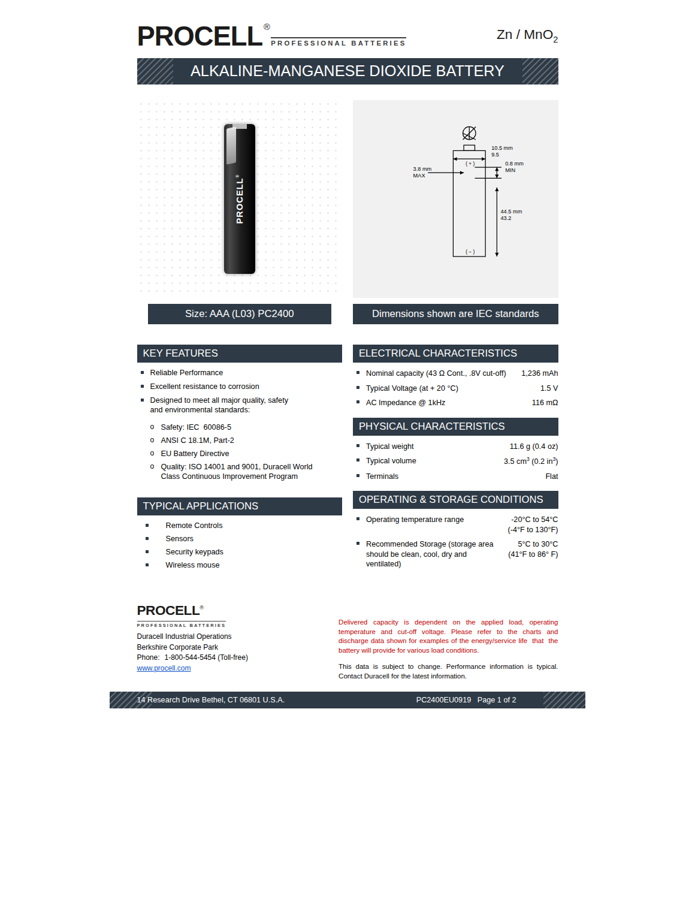PROCELL®
PROFESSIONAL BATTERIES
Zn / MnO2
ALKALINE-MANGANESE DIOXIDE BATTERY
PROCELL®
Size: AAA (L03) PC2400
10.5 mm 9.5 0.8 mm MIN 3.8 mm MAX 44.5 mm 43.2 ( + ) ( − )
Dimensions shown are IEC standards
KEY FEATURES
Reliable Performance
Excellent resistance to corrosion
Designed to meet all major quality, safety
and environmental standards:
Safety: IEC 60086-5
ANSI C 18.1M, Part-2
EU Battery Directive
Quality: ISO 14001 and 9001, Duracell World
Class Continuous Improvement Program
TYPICAL APPLICATIONS
Remote Controls
Sensors
Security keypads
Wireless mouse
ELECTRICAL CHARACTERISTICS
Nominal capacity (43 Ω Cont., .8V cut-off) 1,236 mAh
Typical Voltage (at + 20 °C) 1.5 V
AC Impedance @ 1kHz 116 mΩ
PHYSICAL CHARACTERISTICS
Typical weight 11.6 g (0.4 oz)
Typical volume 3.5 cm3 (0.2 in3)
Terminals Flat
OPERATING & STORAGE CONDITIONS
Operating temperature range -20°C to 54°C
(-4°F to 130°F)
Recommended Storage (storage area
should be clean, cool, dry and
ventilated) 5°C to 30°C
(41°F to 86° F)
PROCELL®
PROFESSIONAL BATTERIES
Duracell Industrial Operations
Berkshire Corporate Park
Phone: 1-800-544-5454 (Toll-free)
www.procell.com
Delivered capacity is dependent on the applied load, operating temperature and cut-off voltage. Please refer to the charts and discharge data shown for examples of the energy/service life that the battery will provide for various load conditions.
This data is subject to change. Performance information is typical. Contact Duracell for the latest information.
14 Research Drive Bethel, CT 06801 U.S.A. PC2400EU0919 Page 1 of 2